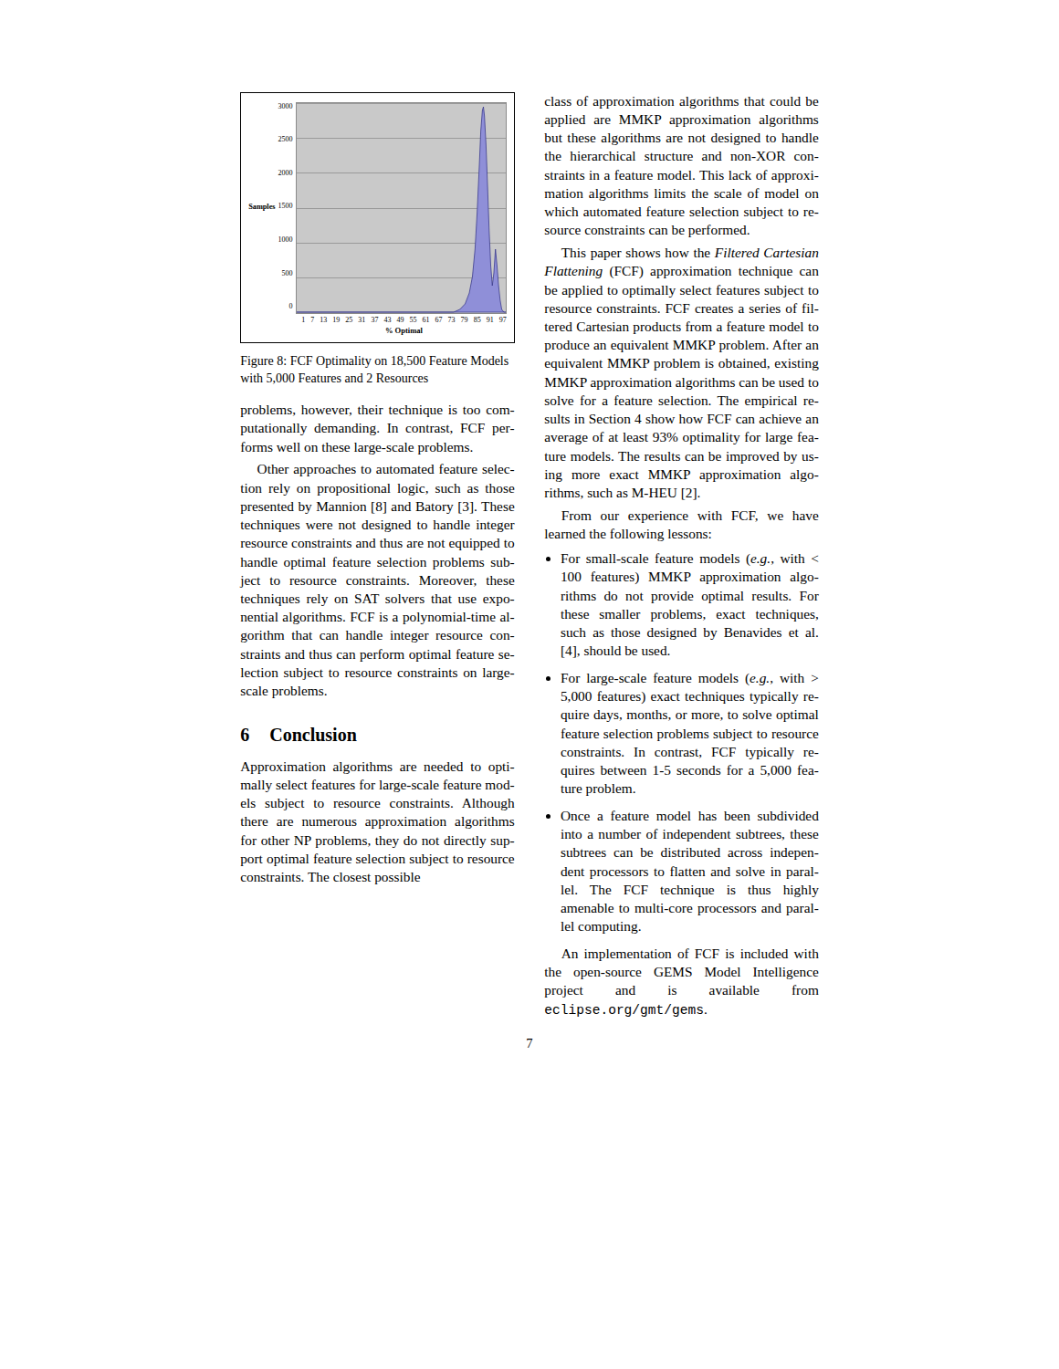Samples
3000
2500
2000
1500
1000
500
0
17131925313743495561677379859197
% Optimal
Figure 8: FCF Optimality on 18,500 Feature Models with 5,000 Features and 2 Resources
problems, however, their technique is too computationally demanding. In contrast, FCF performs well on these large-scale problems.
Other approaches to automated feature selection rely on propositional logic, such as those presented by Mannion [8] and Batory [3]. These techniques were not designed to handle integer resource constraints and thus are not equipped to handle optimal feature selection problems subject to resource constraints. Moreover, these techniques rely on SAT solvers that use exponential algorithms. FCF is a polynomial-time algorithm that can handle integer resource constraints and thus can perform optimal feature selection subject to resource constraints on large-scale problems.
6 Conclusion
Approximation algorithms are needed to optimally select features for large-scale feature models subject to resource constraints. Although there are numerous approximation algorithms for other NP problems, they do not directly support optimal feature selection subject to resource constraints. The closest possible
class of approximation algorithms that could be applied are MMKP approximation algorithms but these algorithms are not designed to handle the hierarchical structure and non-XOR constraints in a feature model. This lack of approximation algorithms limits the scale of model on which automated feature selection subject to resource constraints can be performed.
This paper shows how the Filtered Cartesian Flattening (FCF) approximation technique can be applied to optimally select features subject to resource constraints. FCF creates a series of filtered Cartesian products from a feature model to produce an equivalent MMKP problem. After an equivalent MMKP problem is obtained, existing MMKP approximation algorithms can be used to solve for a feature selection. The empirical results in Section 4 show how FCF can achieve an average of at least 93% optimality for large feature models. The results can be improved by using more exact MMKP approximation algorithms, such as M-HEU [2].
From our experience with FCF, we have learned the following lessons:
For small-scale feature models (e.g., with < 100 features) MMKP approximation algorithms do not provide optimal results. For these smaller problems, exact techniques, such as those designed by Benavides et al. [4], should be used.
For large-scale feature models (e.g., with > 5,000 features) exact techniques typically require days, months, or more, to solve optimal feature selection problems subject to resource constraints. In contrast, FCF typically requires between 1-5 seconds for a 5,000 feature problem.
Once a feature model has been subdivided into a number of independent subtrees, these subtrees can be distributed across independent processors to flatten and solve in parallel. The FCF technique is thus highly amenable to multi-core processors and parallel computing.
An implementation of FCF is included with the open-source GEMS Model Intelligence project and is available from eclipse.org/gmt/gems.
7